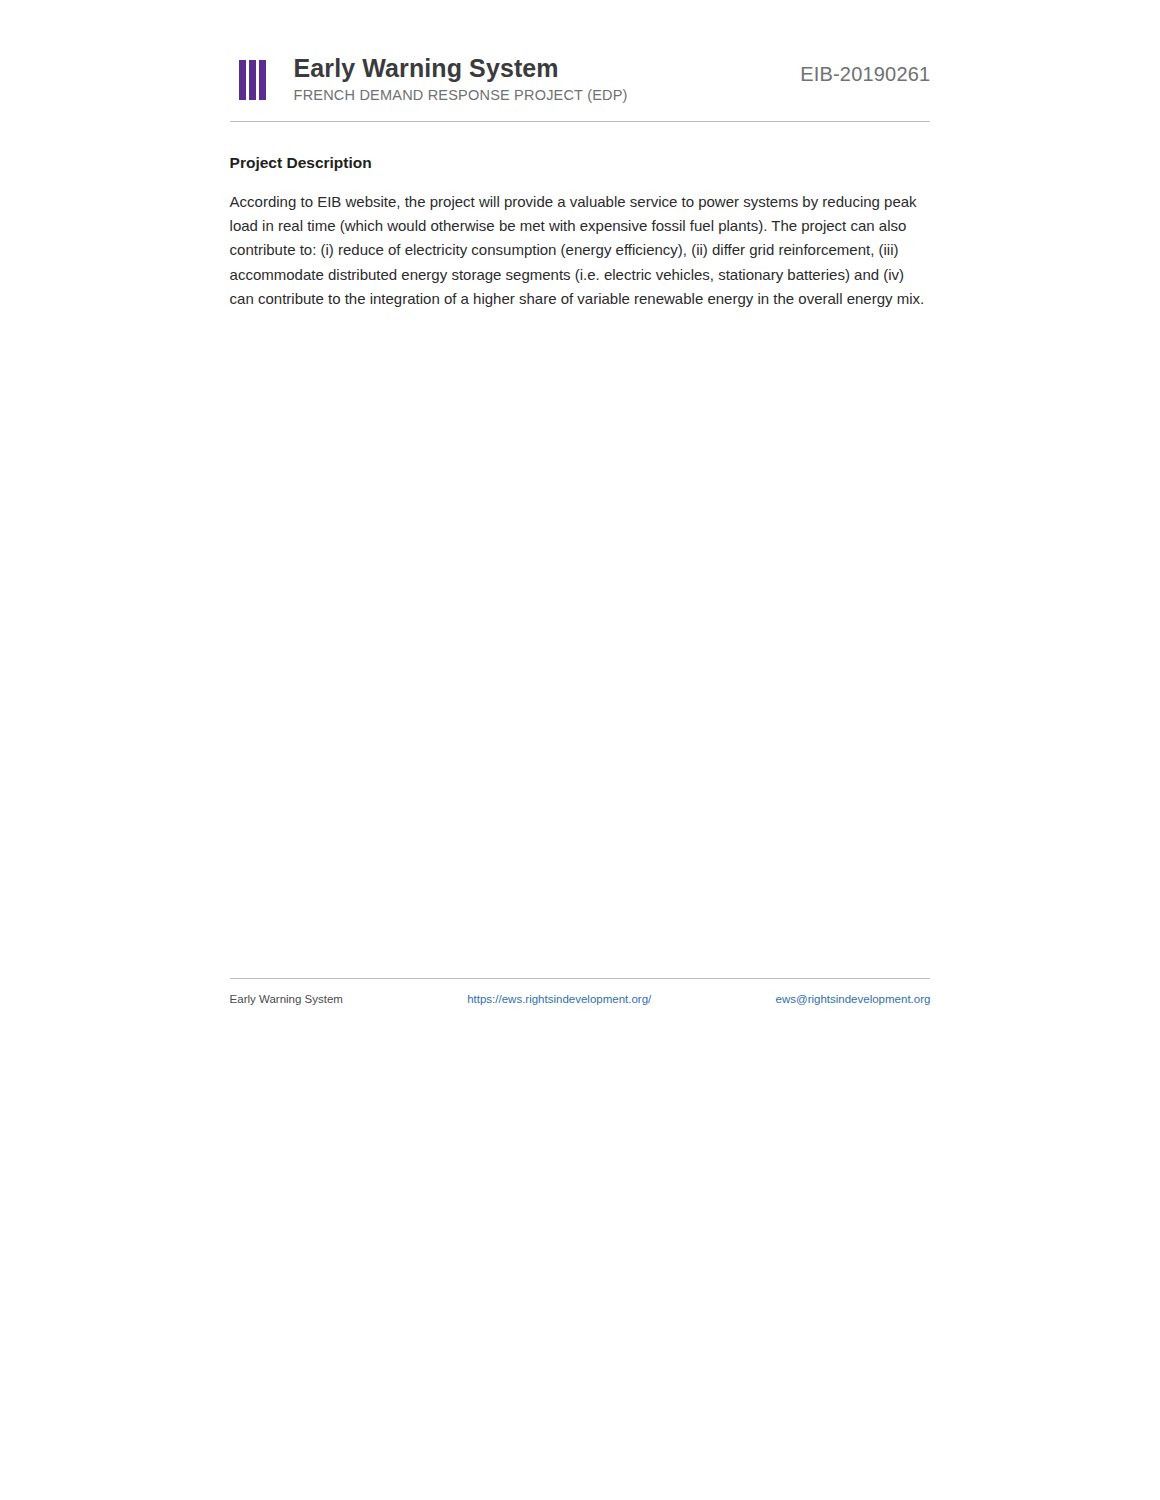Early Warning System
FRENCH DEMAND RESPONSE PROJECT (EDP)
EIB-20190261
Project Description
According to EIB website, the project will provide a valuable service to power systems by reducing peak load in real time (which would otherwise be met with expensive fossil fuel plants). The project can also contribute to: (i) reduce of electricity consumption (energy efficiency), (ii) differ grid reinforcement, (iii) accommodate distributed energy storage segments (i.e. electric vehicles, stationary batteries) and (iv) can contribute to the integration of a higher share of variable renewable energy in the overall energy mix.
Early Warning System
https://ews.rightsindevelopment.org/
ews@rightsindevelopment.org